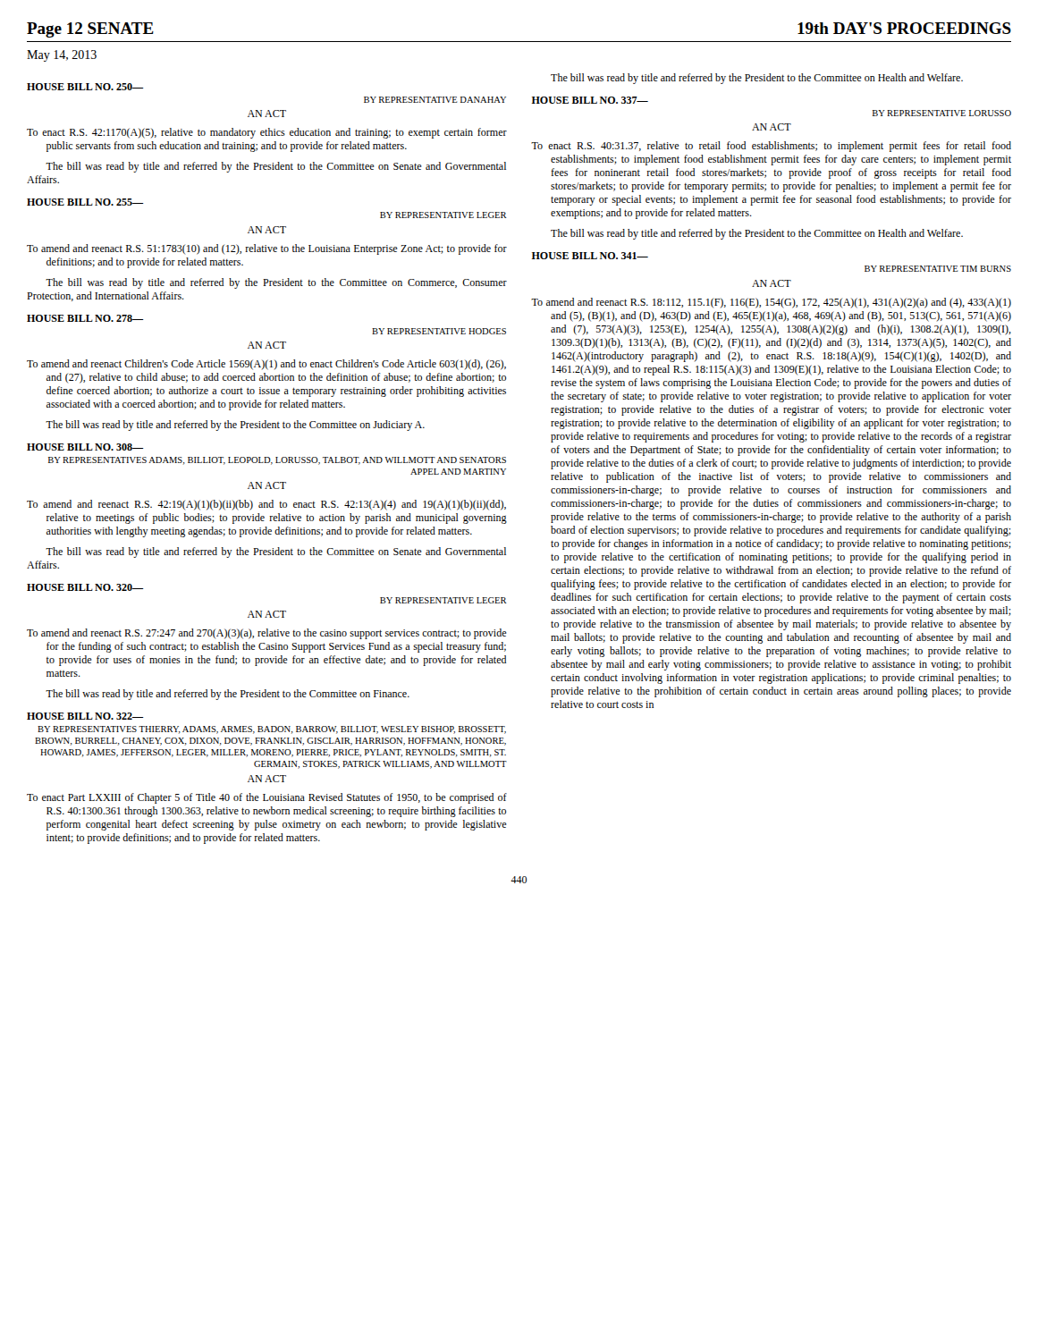Page 12 SENATE 19th DAY'S PROCEEDINGS
May 14, 2013
HOUSE BILL NO. 250—
BY REPRESENTATIVE DANAHAY
AN ACT
To enact R.S. 42:1170(A)(5), relative to mandatory ethics education and training; to exempt certain former public servants from such education and training; and to provide for related matters.
The bill was read by title and referred by the President to the Committee on Senate and Governmental Affairs.
HOUSE BILL NO. 255—
BY REPRESENTATIVE LEGER
AN ACT
To amend and reenact R.S. 51:1783(10) and (12), relative to the Louisiana Enterprise Zone Act; to provide for definitions; and to provide for related matters.
The bill was read by title and referred by the President to the Committee on Commerce, Consumer Protection, and International Affairs.
HOUSE BILL NO. 278—
BY REPRESENTATIVE HODGES
AN ACT
To amend and reenact Children's Code Article 1569(A)(1) and to enact Children's Code Article 603(1)(d), (26), and (27), relative to child abuse; to add coerced abortion to the definition of abuse; to define abortion; to define coerced abortion; to authorize a court to issue a temporary restraining order prohibiting activities associated with a coerced abortion; and to provide for related matters.
The bill was read by title and referred by the President to the Committee on Judiciary A.
HOUSE BILL NO. 308—
BY REPRESENTATIVES ADAMS, BILLIOT, LEOPOLD, LORUSSO, TALBOT, AND WILLMOTT AND SENATORS APPEL AND MARTINY
AN ACT
To amend and reenact R.S. 42:19(A)(1)(b)(ii)(bb) and to enact R.S. 42:13(A)(4) and 19(A)(1)(b)(ii)(dd), relative to meetings of public bodies; to provide relative to action by parish and municipal governing authorities with lengthy meeting agendas; to provide definitions; and to provide for related matters.
The bill was read by title and referred by the President to the Committee on Senate and Governmental Affairs.
HOUSE BILL NO. 320—
BY REPRESENTATIVE LEGER
AN ACT
To amend and reenact R.S. 27:247 and 270(A)(3)(a), relative to the casino support services contract; to provide for the funding of such contract; to establish the Casino Support Services Fund as a special treasury fund; to provide for uses of monies in the fund; to provide for an effective date; and to provide for related matters.
The bill was read by title and referred by the President to the Committee on Finance.
HOUSE BILL NO. 322—
BY REPRESENTATIVES THIERRY, ADAMS, ARMES, BADON, BARROW, BILLIOT, WESLEY BISHOP, BROSSETT, BROWN, BURRELL, CHANEY, COX, DIXON, DOVE, FRANKLIN, GISCLAIR, HARRISON, HOFFMANN, HONORE, HOWARD, JAMES, JEFFERSON, LEGER, MILLER, MORENO, PIERRE, PRICE, PYLANT, REYNOLDS, SMITH, ST. GERMAIN, STOKES, PATRICK WILLIAMS, AND WILLMOTT
AN ACT
To enact Part LXXIII of Chapter 5 of Title 40 of the Louisiana Revised Statutes of 1950, to be comprised of R.S. 40:1300.361 through 1300.363, relative to newborn medical screening; to require birthing facilities to perform congenital heart defect screening by pulse oximetry on each newborn; to provide legislative intent; to provide definitions; and to provide for related matters.
The bill was read by title and referred by the President to the Committee on Health and Welfare.
HOUSE BILL NO. 337—
BY REPRESENTATIVE LORUSSO
AN ACT
To enact R.S. 40:31.37, relative to retail food establishments; to implement permit fees for retail food establishments; to implement food establishment permit fees for day care centers; to implement permit fees for noninerant retail food stores/markets; to provide proof of gross receipts for retail food stores/markets; to provide for temporary permits; to provide for penalties; to implement a permit fee for temporary or special events; to implement a permit fee for seasonal food establishments; to provide for exemptions; and to provide for related matters.
The bill was read by title and referred by the President to the Committee on Health and Welfare.
HOUSE BILL NO. 341—
BY REPRESENTATIVE TIM BURNS
AN ACT
To amend and reenact R.S. 18:112, 115.1(F), 116(E), 154(G), 172, 425(A)(1), 431(A)(2)(a) and (4), 433(A)(1) and (5), (B)(1), and (D), 463(D) and (E), 465(E)(1)(a), 468, 469(A) and (B), 501, 513(C), 561, 571(A)(6) and (7), 573(A)(3), 1253(E), 1254(A), 1255(A), 1308(A)(2)(g) and (h)(i), 1308.2(A)(1), 1309(I), 1309.3(D)(1)(b), 1313(A), (B), (C)(2), (F)(11), and (I)(2)(d) and (3), 1314, 1373(A)(5), 1402(C), and 1462(A)(introductory paragraph) and (2), to enact R.S. 18:18(A)(9), 154(C)(1)(g), 1402(D), and 1461.2(A)(9), and to repeal R.S. 18:115(A)(3) and 1309(E)(1), relative to the Louisiana Election Code; to revise the system of laws comprising the Louisiana Election Code; to provide for the powers and duties of the secretary of state; to provide relative to voter registration; to provide relative to application for voter registration; to provide relative to the duties of a registrar of voters; to provide for electronic voter registration; to provide relative to the determination of eligibility of an applicant for voter registration; to provide relative to requirements and procedures for voting; to provide relative to the records of a registrar of voters and the Department of State; to provide for the confidentiality of certain voter information; to provide relative to the duties of a clerk of court; to provide relative to judgments of interdiction; to provide relative to publication of the inactive list of voters; to provide relative to commissioners and commissioners-in-charge; to provide relative to courses of instruction for commissioners and commissioners-in-charge; to provide for the duties of commissioners and commissioners-in-charge; to provide relative to the terms of commissioners-in-charge; to provide relative to the authority of a parish board of election supervisors; to provide relative to procedures and requirements for candidate qualifying; to provide for changes in information in a notice of candidacy; to provide relative to nominating petitions; to provide relative to the certification of nominating petitions; to provide for the qualifying period in certain elections; to provide relative to withdrawal from an election; to provide relative to the refund of qualifying fees; to provide relative to the certification of candidates elected in an election; to provide for deadlines for such certification for certain elections; to provide relative to the payment of certain costs associated with an election; to provide relative to procedures and requirements for voting absentee by mail; to provide relative to the transmission of absentee by mail materials; to provide relative to absentee by mail ballots; to provide relative to the counting and tabulation and recounting of absentee by mail and early voting ballots; to provide relative to the preparation of voting machines; to provide relative to absentee by mail and early voting commissioners; to provide relative to assistance in voting; to prohibit certain conduct involving information in voter registration applications; to provide criminal penalties; to provide relative to the prohibition of certain conduct in certain areas around polling places; to provide relative to court costs in
440